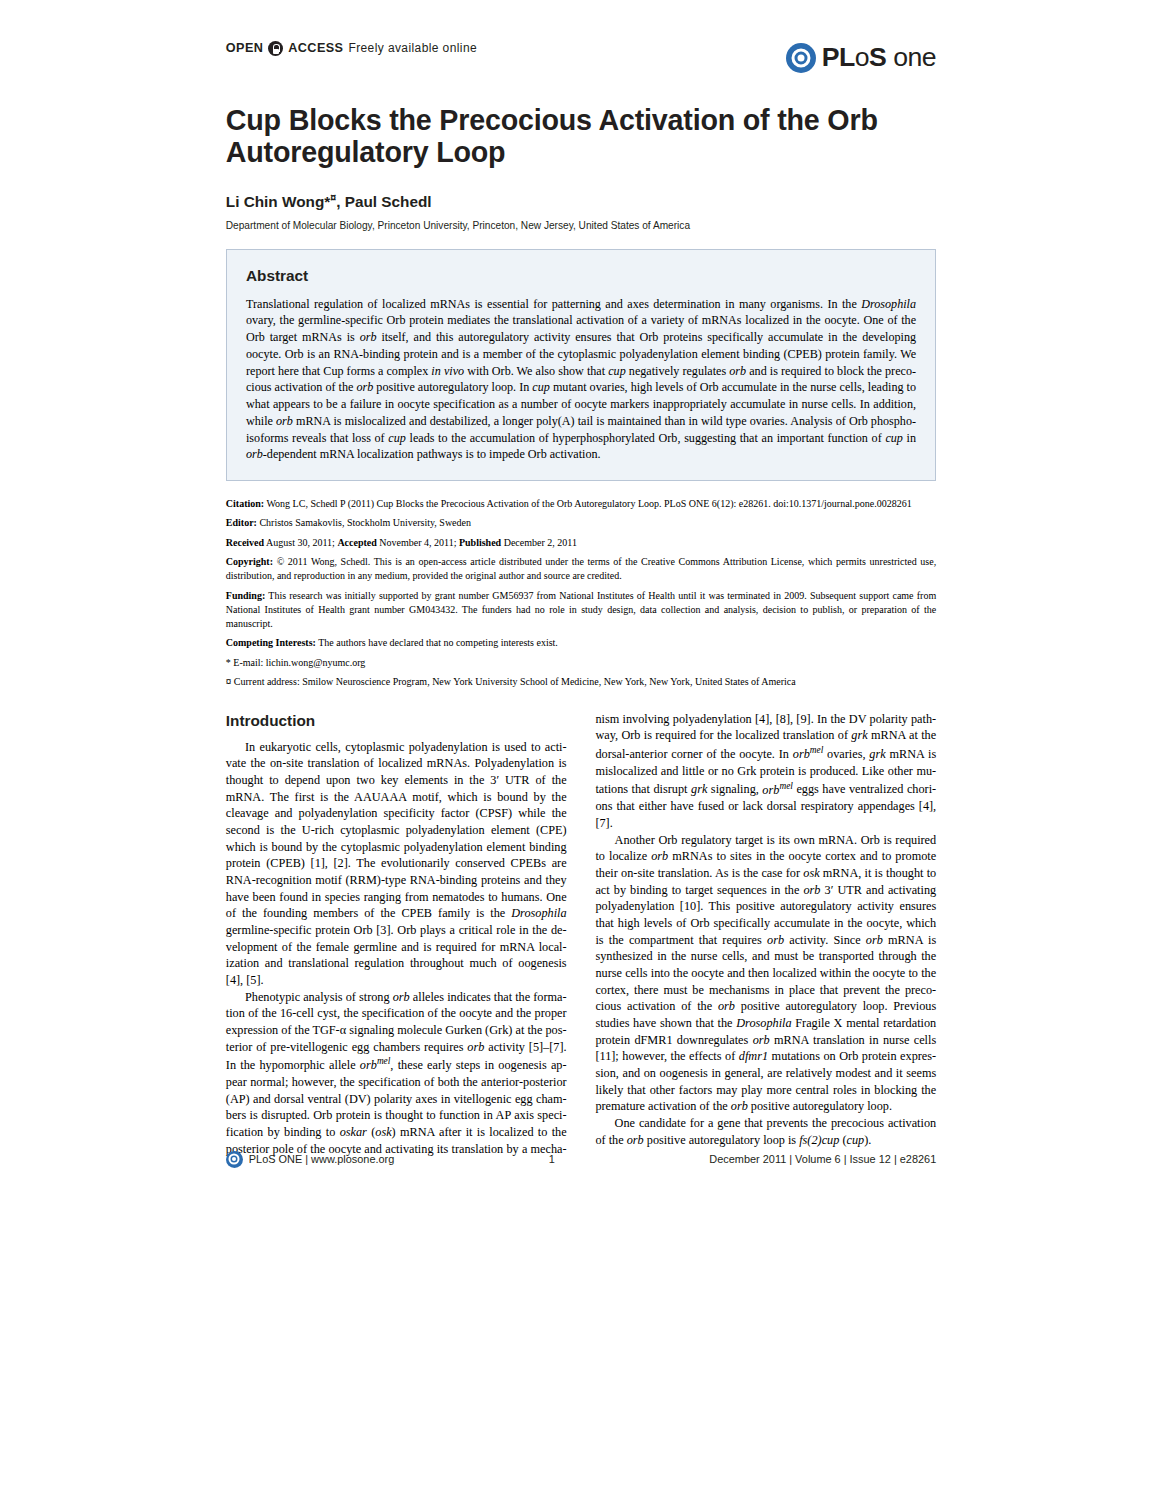OPEN ACCESS Freely available online
PLo S one
Cup Blocks the Precocious Activation of the Orb
Autoregulatory Loop
Li Chin Wong*¤, Paul Schedl
Department of Molecular Biology, Princeton University, Princeton, New Jersey, United States of America
Abstract
Translational regulation of localized mRNAs is essential for patterning and axes determination in many organisms. In the Drosophila ovary, the germline-specific Orb protein mediates the translational activation of a variety of mRNAs localized in the oocyte. One of the Orb target mRNAs is orb itself, and this autoregulatory activity ensures that Orb proteins specifically accumulate in the developing oocyte. Orb is an RNA-binding protein and is a member of the cytoplasmic polyadenylation element binding (CPEB) protein family. We report here that Cup forms a complex in vivo with Orb. We also show that cup negatively regulates orb and is required to block the precocious activation of the orb positive autoregulatory loop. In cup mutant ovaries, high levels of Orb accumulate in the nurse cells, leading to what appears to be a failure in oocyte specification as a number of oocyte markers inappropriately accumulate in nurse cells. In addition, while orb mRNA is mislocalized and destabilized, a longer poly(A) tail is maintained than in wild type ovaries. Analysis of Orb phosphoisoforms reveals that loss of cup leads to the accumulation of hyperphosphorylated Orb, suggesting that an important function of cup in orb-dependent mRNA localization pathways is to impede Orb activation.
Citation: Wong LC, Schedl P (2011) Cup Blocks the Precocious Activation of the Orb Autoregulatory Loop. PLoS ONE 6(12): e28261. doi:10.1371/journal.pone.0028261
Editor: Christos Samakovlis, Stockholm University, Sweden
Received August 30, 2011; Accepted November 4, 2011; Published December 2, 2011
Copyright: © 2011 Wong, Schedl. This is an open-access article distributed under the terms of the Creative Commons Attribution License, which permits unrestricted use, distribution, and reproduction in any medium, provided the original author and source are credited.
Funding: This research was initially supported by grant number GM56937 from National Institutes of Health until it was terminated in 2009. Subsequent support came from National Institutes of Health grant number GM043432. The funders had no role in study design, data collection and analysis, decision to publish, or preparation of the manuscript.
Competing Interests: The authors have declared that no competing interests exist.
* E-mail: lichin.wong@nyumc.org
¤ Current address: Smilow Neuroscience Program, New York University School of Medicine, New York, New York, United States of America
Introduction
In eukaryotic cells, cytoplasmic polyadenylation is used to activate the on-site translation of localized mRNAs. Polyadenylation is thought to depend upon two key elements in the 3′ UTR of the mRNA. The first is the AAUAAA motif, which is bound by the cleavage and polyadenylation specificity factor (CPSF) while the second is the U-rich cytoplasmic polyadenylation element (CPE) which is bound by the cytoplasmic polyadenylation element binding protein (CPEB) [1], [2]. The evolutionarily conserved CPEBs are RNA-recognition motif (RRM)-type RNA-binding proteins and they have been found in species ranging from nematodes to humans. One of the founding members of the CPEB family is the Drosophila germline-specific protein Orb [3]. Orb plays a critical role in the development of the female germline and is required for mRNA localization and translational regulation throughout much of oogenesis [4], [5].
Phenotypic analysis of strong orb alleles indicates that the formation of the 16-cell cyst, the specification of the oocyte and the proper expression of the TGF-α signaling molecule Gurken (Grk) at the posterior of pre-vitellogenic egg chambers requires orb activity [5]–[7]. In the hypomorphic allele orbmel, these early steps in oogenesis appear normal; however, the specification of both the anterior-posterior (AP) and dorsal ventral (DV) polarity axes in vitellogenic egg chambers is disrupted. Orb protein is thought to function in AP axis specification by binding to oskar (osk) mRNA after it is localized to the posterior pole of the oocyte and activating its translation by a mechanism involving polyadenylation [4], [8], [9]. In the DV polarity pathway, Orb is required for the localized translation of grk mRNA at the dorsal-anterior corner of the oocyte. In orbmel ovaries, grk mRNA is mislocalized and little or no Grk protein is produced. Like other mutations that disrupt grk signaling, orbmel eggs have ventralized chorions that either have fused or lack dorsal respiratory appendages [4], [7].
Another Orb regulatory target is its own mRNA. Orb is required to localize orb mRNAs to sites in the oocyte cortex and to promote their on-site translation. As is the case for osk mRNA, it is thought to act by binding to target sequences in the orb 3′ UTR and activating polyadenylation [10]. This positive autoregulatory activity ensures that high levels of Orb specifically accumulate in the oocyte, which is the compartment that requires orb activity. Since orb mRNA is synthesized in the nurse cells, and must be transported through the nurse cells into the oocyte and then localized within the oocyte to the cortex, there must be mechanisms in place that prevent the precocious activation of the orb positive autoregulatory loop. Previous studies have shown that the Drosophila Fragile X mental retardation protein dFMR1 downregulates orb mRNA translation in nurse cells [11]; however, the effects of dfmr1 mutations on Orb protein expression, and on oogenesis in general, are relatively modest and it seems likely that other factors may play more central roles in blocking the premature activation of the orb positive autoregulatory loop.
One candidate for a gene that prevents the precocious activation of the orb positive autoregulatory loop is fs(2)cup (cup).
PLoS ONE | www.plosone.org
1
December 2011 | Volume 6 | Issue 12 | e28261